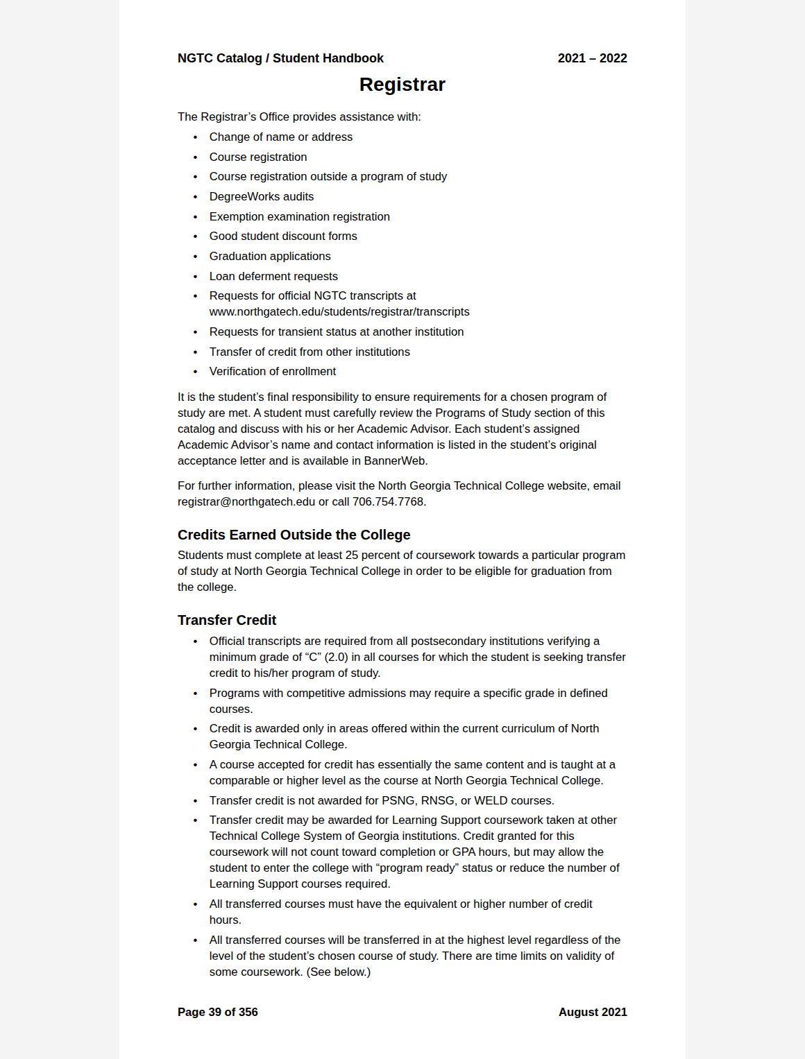NGTC Catalog / Student Handbook 2021 – 2022
Registrar
The Registrar’s Office provides assistance with:
Change of name or address
Course registration
Course registration outside a program of study
DegreeWorks audits
Exemption examination registration
Good student discount forms
Graduation applications
Loan deferment requests
Requests for official NGTC transcripts at www.northgatech.edu/students/registrar/transcripts
Requests for transient status at another institution
Transfer of credit from other institutions
Verification of enrollment
It is the student’s final responsibility to ensure requirements for a chosen program of study are met. A student must carefully review the Programs of Study section of this catalog and discuss with his or her Academic Advisor. Each student’s assigned Academic Advisor’s name and contact information is listed in the student’s original acceptance letter and is available in BannerWeb.
For further information, please visit the North Georgia Technical College website, email registrar@northgatech.edu or call 706.754.7768.
Credits Earned Outside the College
Students must complete at least 25 percent of coursework towards a particular program of study at North Georgia Technical College in order to be eligible for graduation from the college.
Transfer Credit
Official transcripts are required from all postsecondary institutions verifying a minimum grade of “C” (2.0) in all courses for which the student is seeking transfer credit to his/her program of study.
Programs with competitive admissions may require a specific grade in defined courses.
Credit is awarded only in areas offered within the current curriculum of North Georgia Technical College.
A course accepted for credit has essentially the same content and is taught at a comparable or higher level as the course at North Georgia Technical College.
Transfer credit is not awarded for PSNG, RNSG, or WELD courses.
Transfer credit may be awarded for Learning Support coursework taken at other Technical College System of Georgia institutions. Credit granted for this coursework will not count toward completion or GPA hours, but may allow the student to enter the college with “program ready” status or reduce the number of Learning Support courses required.
All transferred courses must have the equivalent or higher number of credit hours.
All transferred courses will be transferred in at the highest level regardless of the level of the student’s chosen course of study. There are time limits on validity of some coursework. (See below.)
Page 39 of 356 August 2021